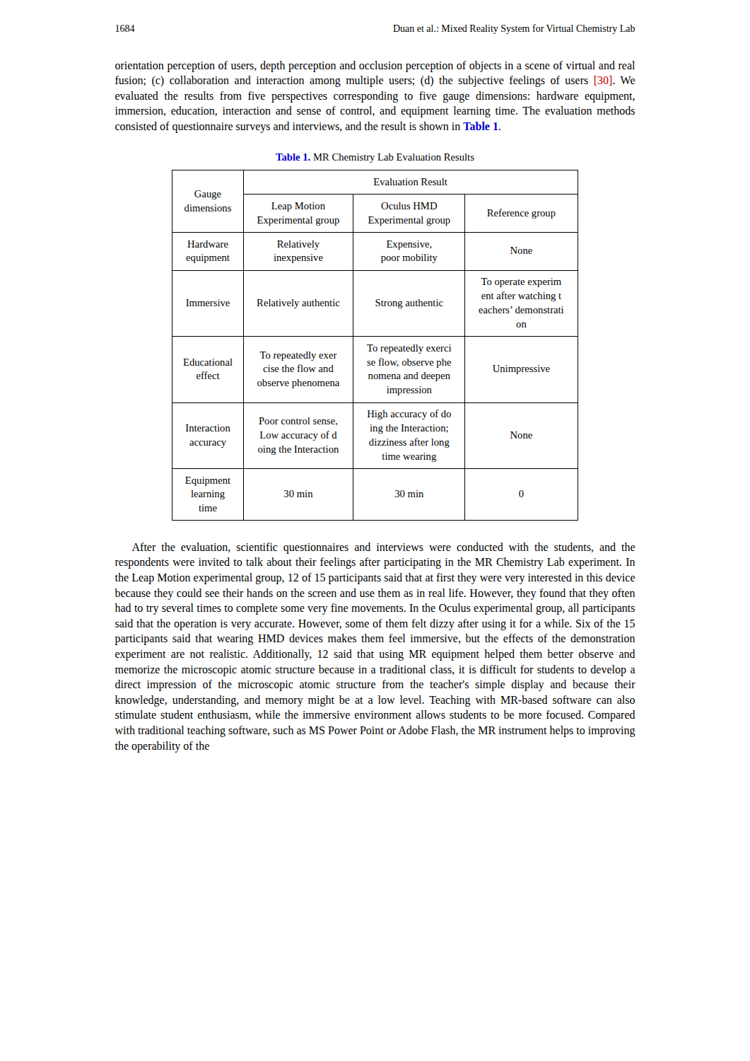1684 Duan et al.: Mixed Reality System for Virtual Chemistry Lab
orientation perception of users, depth perception and occlusion perception of objects in a scene of virtual and real fusion; (c) collaboration and interaction among multiple users; (d) the subjective feelings of users [30]. We evaluated the results from five perspectives corresponding to five gauge dimensions: hardware equipment, immersion, education, interaction and sense of control, and equipment learning time. The evaluation methods consisted of questionnaire surveys and interviews, and the result is shown in Table 1.
Table 1. MR Chemistry Lab Evaluation Results
| Gauge dimensions | Evaluation Result |
| --- | --- |
| Leap Motion Experimental group | Oculus HMD Experimental group | Reference group |
| Hardware equipment | Relatively inexpensive | Expensive, poor mobility | None |
| Immersive | Relatively authentic | Strong authentic | To operate experim ent after watching t eachers’ demonstrati on |
| Educational effect | To repeatedly exer cise the flow and observe phenomena | To repeatedly exerci se flow, observe phe nomena and deepen impression | Unimpressive |
| Interaction accuracy | Poor control sense, Low accuracy of d oing the Interaction | High accuracy of do ing the Interaction; dizziness after long time wearing | None |
| Equipment learning time | 30 min | 30 min | 0 |
After the evaluation, scientific questionnaires and interviews were conducted with the students, and the respondents were invited to talk about their feelings after participating in the MR Chemistry Lab experiment. In the Leap Motion experimental group, 12 of 15 participants said that at first they were very interested in this device because they could see their hands on the screen and use them as in real life. However, they found that they often had to try several times to complete some very fine movements. In the Oculus experimental group, all participants said that the operation is very accurate. However, some of them felt dizzy after using it for a while. Six of the 15 participants said that wearing HMD devices makes them feel immersive, but the effects of the demonstration experiment are not realistic. Additionally, 12 said that using MR equipment helped them better observe and memorize the microscopic atomic structure because in a traditional class, it is difficult for students to develop a direct impression of the microscopic atomic structure from the teacher's simple display and because their knowledge, understanding, and memory might be at a low level. Teaching with MR-based software can also stimulate student enthusiasm, while the immersive environment allows students to be more focused. Compared with traditional teaching software, such as MS Power Point or Adobe Flash, the MR instrument helps to improving the operability of the